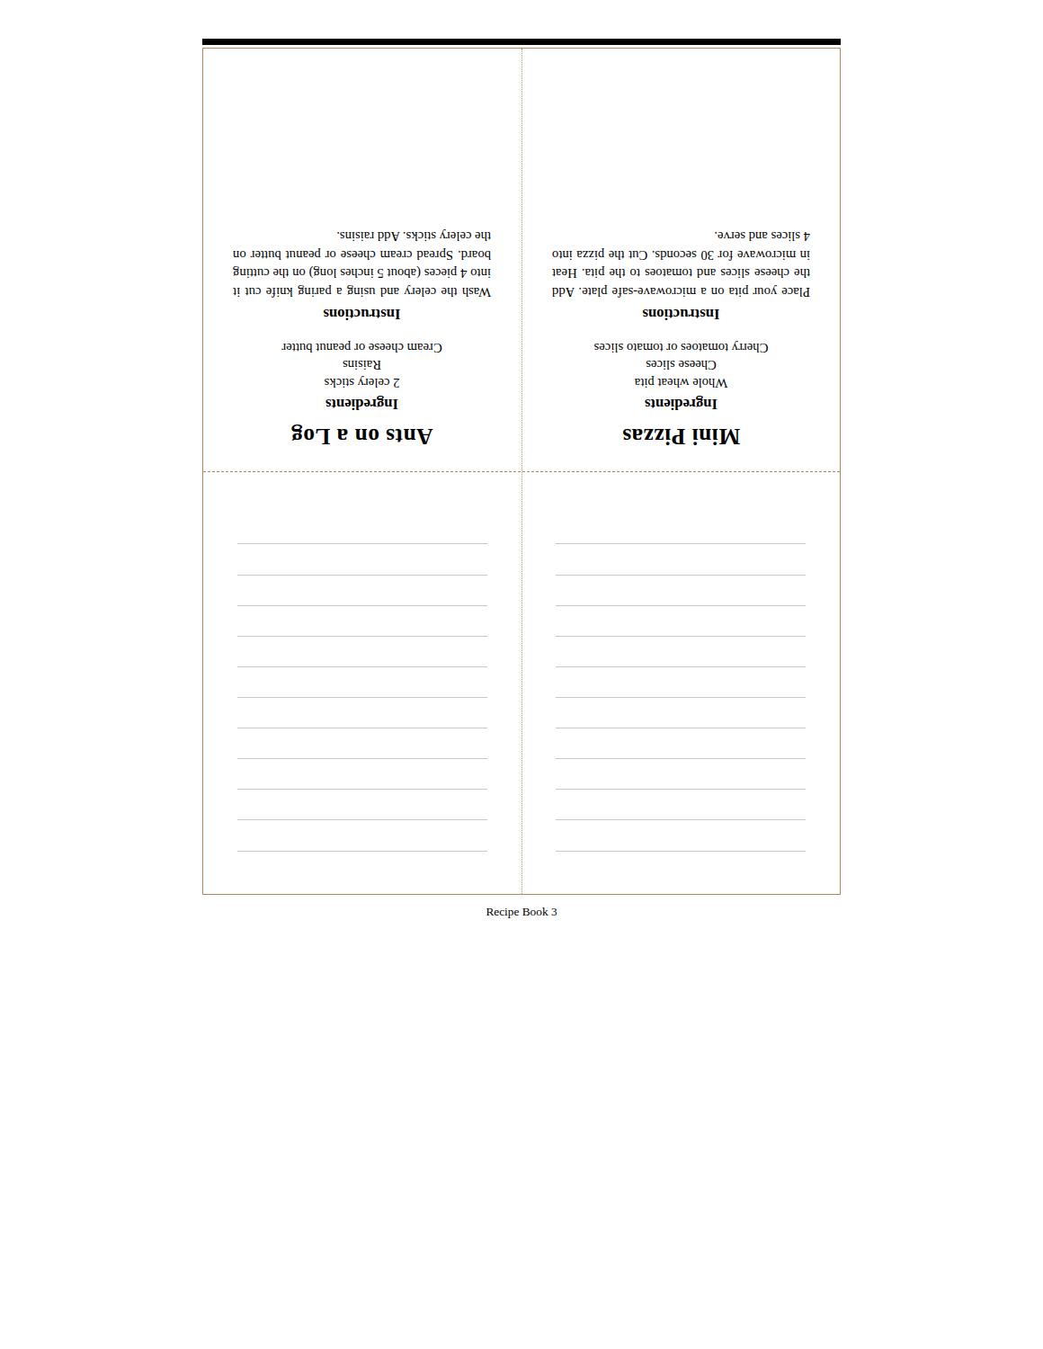Ants on a Log
Ingredients
2 celery sticks
Raisins
Cream cheese or peanut butter
Instructions
Wash the celery and using a paring knife cut it into 4 pieces (about 5 inches long) on the cutting board. Spread cream cheese or peanut butter on the celery sticks. Add raisins.
Mini Pizzas
Ingredients
Whole wheat pita
Cheese slices
Cherry tomatoes or tomato slices
Instructions
Place your pita on a microwave-safe plate. Add the cheese slices and tomatoes to the pita. Heat in microwave for 30 seconds. Cut the pizza into 4 slices and serve.
Recipe Book 3